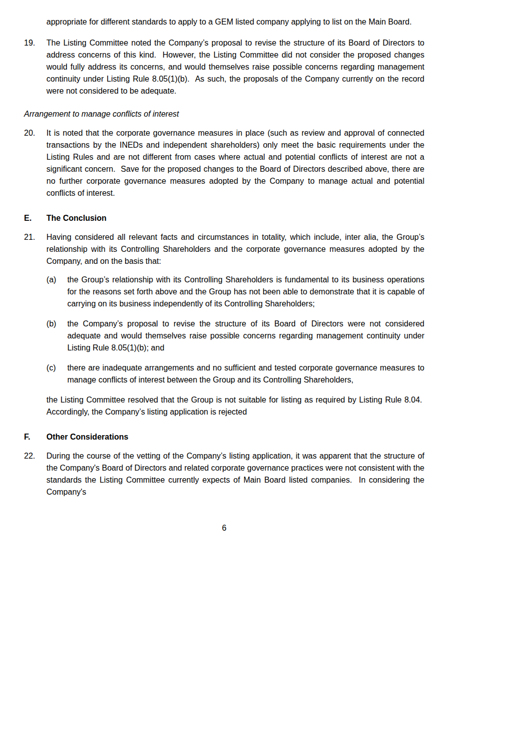appropriate for different standards to apply to a GEM listed company applying to list on the Main Board.
19. The Listing Committee noted the Company’s proposal to revise the structure of its Board of Directors to address concerns of this kind. However, the Listing Committee did not consider the proposed changes would fully address its concerns, and would themselves raise possible concerns regarding management continuity under Listing Rule 8.05(1)(b). As such, the proposals of the Company currently on the record were not considered to be adequate.
Arrangement to manage conflicts of interest
20. It is noted that the corporate governance measures in place (such as review and approval of connected transactions by the INEDs and independent shareholders) only meet the basic requirements under the Listing Rules and are not different from cases where actual and potential conflicts of interest are not a significant concern. Save for the proposed changes to the Board of Directors described above, there are no further corporate governance measures adopted by the Company to manage actual and potential conflicts of interest.
E. The Conclusion
21. Having considered all relevant facts and circumstances in totality, which include, inter alia, the Group’s relationship with its Controlling Shareholders and the corporate governance measures adopted by the Company, and on the basis that:
(a) the Group’s relationship with its Controlling Shareholders is fundamental to its business operations for the reasons set forth above and the Group has not been able to demonstrate that it is capable of carrying on its business independently of its Controlling Shareholders;
(b) the Company’s proposal to revise the structure of its Board of Directors were not considered adequate and would themselves raise possible concerns regarding management continuity under Listing Rule 8.05(1)(b); and
(c) there are inadequate arrangements and no sufficient and tested corporate governance measures to manage conflicts of interest between the Group and its Controlling Shareholders,
the Listing Committee resolved that the Group is not suitable for listing as required by Listing Rule 8.04. Accordingly, the Company’s listing application is rejected
F. Other Considerations
22. During the course of the vetting of the Company’s listing application, it was apparent that the structure of the Company's Board of Directors and related corporate governance practices were not consistent with the standards the Listing Committee currently expects of Main Board listed companies. In considering the Company's
6